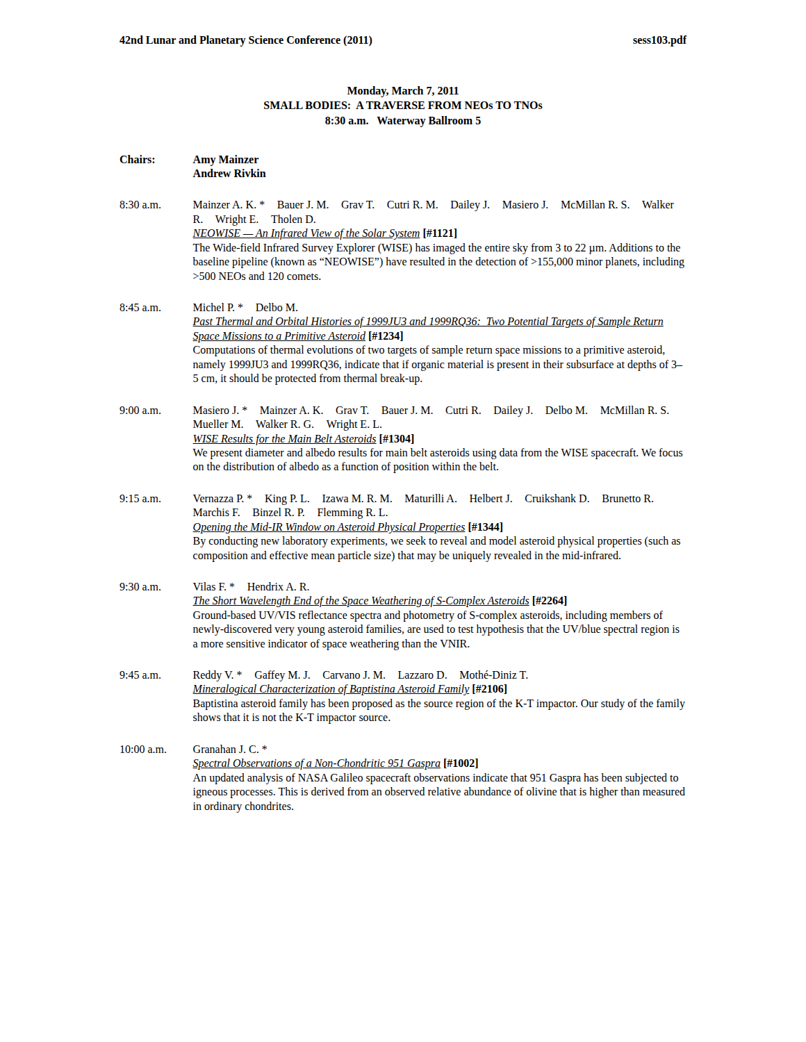42nd Lunar and Planetary Science Conference (2011) sess103.pdf
Monday, March 7, 2011
SMALL BODIES: A TRAVERSE FROM NEOs TO TNOs
8:30 a.m. Waterway Ballroom 5
| Chairs: | Amy Mainzer Andrew Rivkin |
| 8:30 a.m. | Mainzer A. K. * Bauer J. M. Grav T. Cutri R. M. Dailey J. Masiero J. McMillan R. S. Walker R. Wright E. Tholen D. NEOWISE — An Infrared View of the Solar System [#1121] The Wide-field Infrared Survey Explorer (WISE) has imaged the entire sky from 3 to 22 µm. Additions to the baseline pipeline (known as “NEOWISE”) have resulted in the detection of >155,000 minor planets, including >500 NEOs and 120 comets. |
| 8:45 a.m. | Michel P. * Delbo M. Past Thermal and Orbital Histories of 1999JU3 and 1999RQ36: Two Potential Targets of Sample Return Space Missions to a Primitive Asteroid [#1234] Computations of thermal evolutions of two targets of sample return space missions to a primitive asteroid, namely 1999JU3 and 1999RQ36, indicate that if organic material is present in their subsurface at depths of 3–5 cm, it should be protected from thermal break-up. |
| 9:00 a.m. | Masiero J. * Mainzer A. K. Grav T. Bauer J. M. Cutri R. Dailey J. Delbo M. McMillan R. S. Mueller M. Walker R. G. Wright E. L. WISE Results for the Main Belt Asteroids [#1304] We present diameter and albedo results for main belt asteroids using data from the WISE spacecraft. We focus on the distribution of albedo as a function of position within the belt. |
| 9:15 a.m. | Vernazza P. * King P. L. Izawa M. R. M. Maturilli A. Helbert J. Cruikshank D. Brunetto R. Marchis F. Binzel R. P. Flemming R. L. Opening the Mid-IR Window on Asteroid Physical Properties [#1344] By conducting new laboratory experiments, we seek to reveal and model asteroid physical properties (such as composition and effective mean particle size) that may be uniquely revealed in the mid-infrared. |
| 9:30 a.m. | Vilas F. * Hendrix A. R. The Short Wavelength End of the Space Weathering of S-Complex Asteroids [#2264] Ground-based UV/VIS reflectance spectra and photometry of S-complex asteroids, including members of newly-discovered very young asteroid families, are used to test hypothesis that the UV/blue spectral region is a more sensitive indicator of space weathering than the VNIR. |
| 9:45 a.m. | Reddy V. * Gaffey M. J. Carvano J. M. Lazzaro D. Mothé-Diniz T. Mineralogical Characterization of Baptistina Asteroid Family [#2106] Baptistina asteroid family has been proposed as the source region of the K-T impactor. Our study of the family shows that it is not the K-T impactor source. |
| 10:00 a.m. | Granahan J. C. * Spectral Observations of a Non-Chondritic 951 Gaspra [#1002] An updated analysis of NASA Galileo spacecraft observations indicate that 951 Gaspra has been subjected to igneous processes. This is derived from an observed relative abundance of olivine that is higher than measured in ordinary chondrites. |